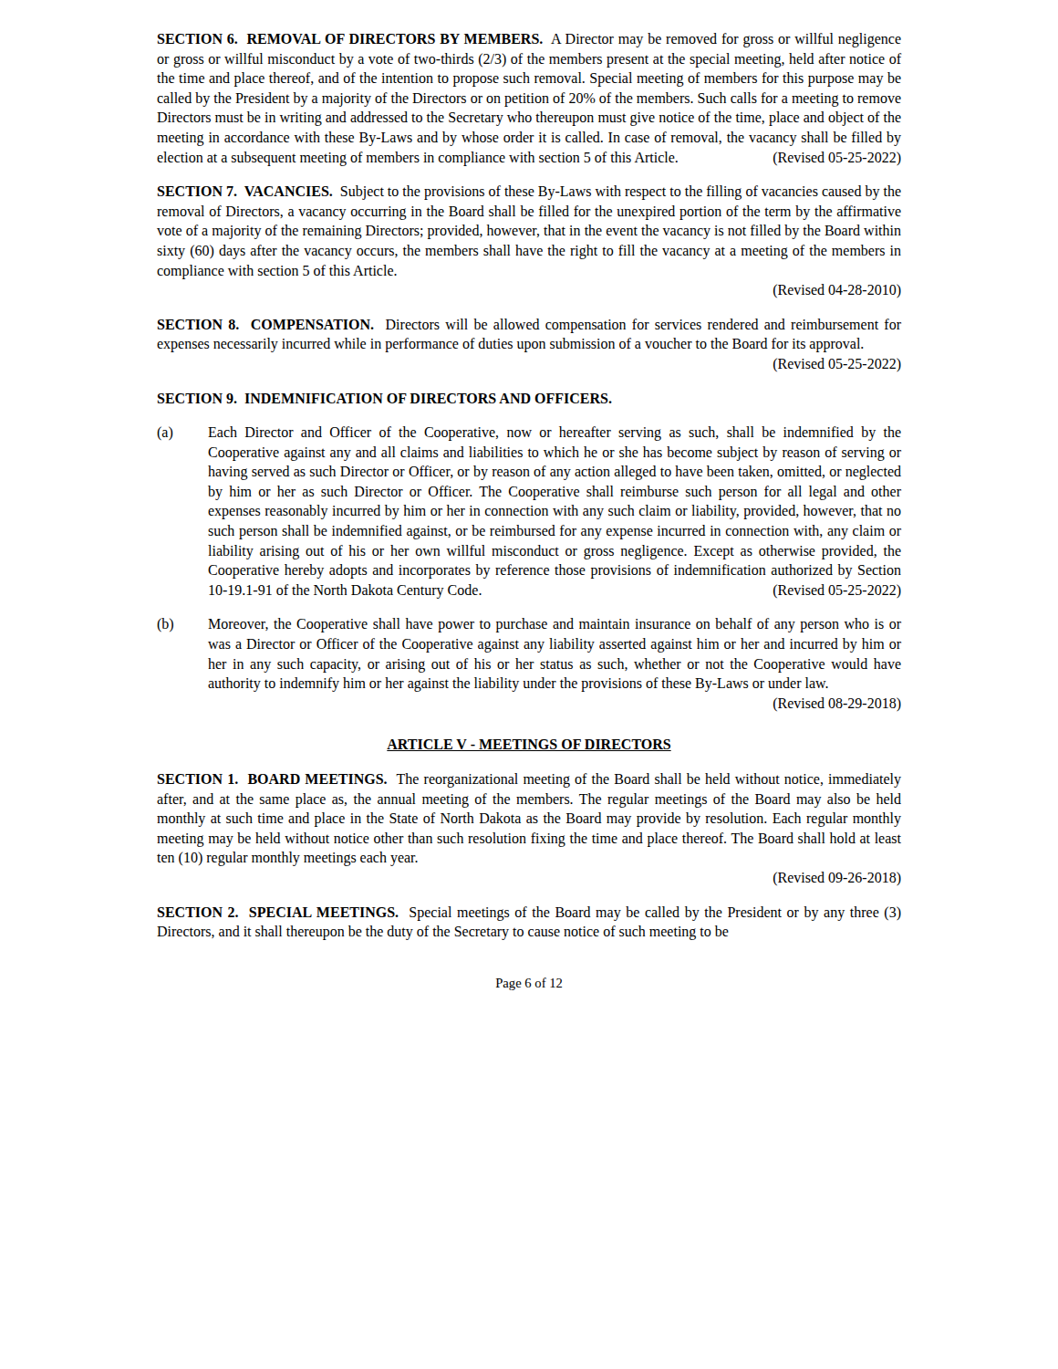SECTION 6. REMOVAL OF DIRECTORS BY MEMBERS. A Director may be removed for gross or willful negligence or gross or willful misconduct by a vote of two-thirds (2/3) of the members present at the special meeting, held after notice of the time and place thereof, and of the intention to propose such removal. Special meeting of members for this purpose may be called by the President by a majority of the Directors or on petition of 20% of the members. Such calls for a meeting to remove Directors must be in writing and addressed to the Secretary who thereupon must give notice of the time, place and object of the meeting in accordance with these By-Laws and by whose order it is called. In case of removal, the vacancy shall be filled by election at a subsequent meeting of members in compliance with section 5 of this Article.(Revised 05-25-2022)
SECTION 7. VACANCIES. Subject to the provisions of these By-Laws with respect to the filling of vacancies caused by the removal of Directors, a vacancy occurring in the Board shall be filled for the unexpired portion of the term by the affirmative vote of a majority of the remaining Directors; provided, however, that in the event the vacancy is not filled by the Board within sixty (60) days after the vacancy occurs, the members shall have the right to fill the vacancy at a meeting of the members in compliance with section 5 of this Article.
(Revised 04-28-2010)
SECTION 8. COMPENSATION. Directors will be allowed compensation for services rendered and reimbursement for expenses necessarily incurred while in performance of duties upon submission of a voucher to the Board for its approval.(Revised 05-25-2022)
SECTION 9. INDEMNIFICATION OF DIRECTORS AND OFFICERS.
(a) Each Director and Officer of the Cooperative, now or hereafter serving as such, shall be indemnified by the Cooperative against any and all claims and liabilities to which he or she has become subject by reason of serving or having served as such Director or Officer, or by reason of any action alleged to have been taken, omitted, or neglected by him or her as such Director or Officer. The Cooperative shall reimburse such person for all legal and other expenses reasonably incurred by him or her in connection with any such claim or liability, provided, however, that no such person shall be indemnified against, or be reimbursed for any expense incurred in connection with, any claim or liability arising out of his or her own willful misconduct or gross negligence. Except as otherwise provided, the Cooperative hereby adopts and incorporates by reference those provisions of indemnification authorized by Section 10-19.1-91 of the North Dakota Century Code.(Revised 05-25-2022)
(b) Moreover, the Cooperative shall have power to purchase and maintain insurance on behalf of any person who is or was a Director or Officer of the Cooperative against any liability asserted against him or her and incurred by him or her in any such capacity, or arising out of his or her status as such, whether or not the Cooperative would have authority to indemnify him or her against the liability under the provisions of these By-Laws or under law.(Revised 08-29-2018)
ARTICLE V - MEETINGS OF DIRECTORS
SECTION 1. BOARD MEETINGS. The reorganizational meeting of the Board shall be held without notice, immediately after, and at the same place as, the annual meeting of the members. The regular meetings of the Board may also be held monthly at such time and place in the State of North Dakota as the Board may provide by resolution. Each regular monthly meeting may be held without notice other than such resolution fixing the time and place thereof. The Board shall hold at least ten (10) regular monthly meetings each year.
(Revised 09-26-2018)
SECTION 2. SPECIAL MEETINGS. Special meetings of the Board may be called by the President or by any three (3) Directors, and it shall thereupon be the duty of the Secretary to cause notice of such meeting to be
Page 6 of 12